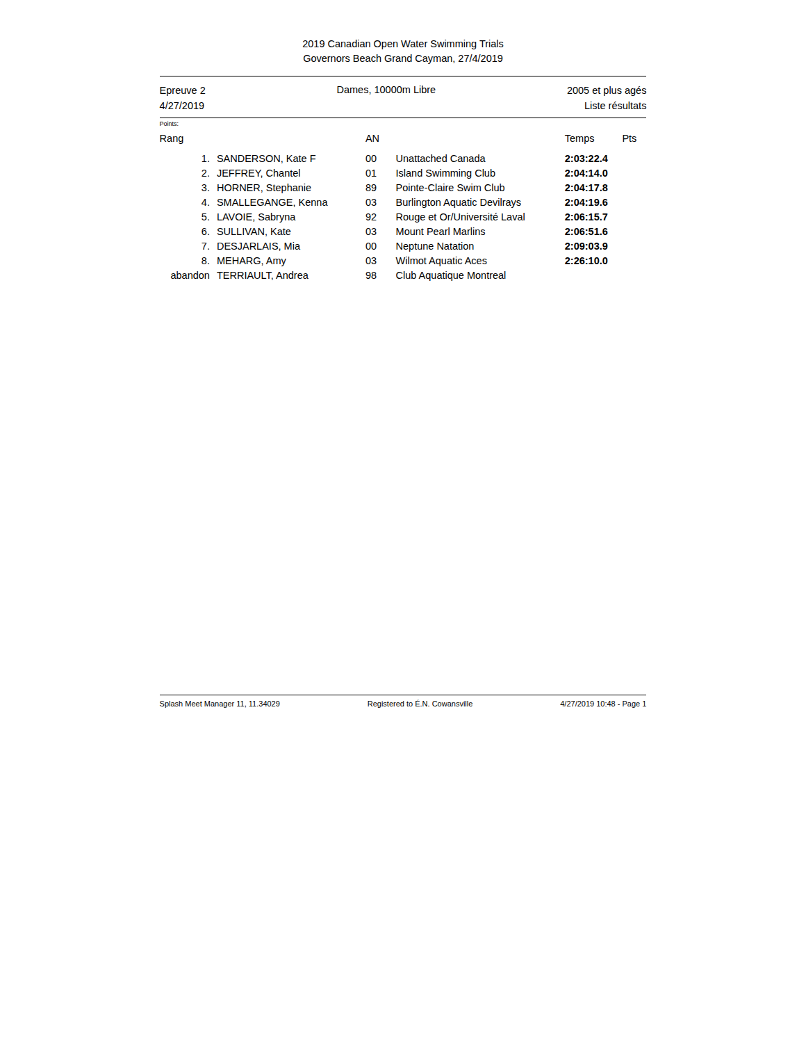2019 Canadian Open Water Swimming Trials
Governors Beach Grand Cayman, 27/4/2019
Epreuve 2
4/27/2019
Dames, 10000m Libre
2005 et plus agés
Liste résultats
Points:
| Rang | | AN | | Temps | Pts |
| --- | --- | --- | --- | --- | --- |
| 1. | SANDERSON, Kate F | 00 | Unattached Canada | 2:03:22.4 | |
| 2. | JEFFREY, Chantel | 01 | Island Swimming Club | 2:04:14.0 | |
| 3. | HORNER, Stephanie | 89 | Pointe-Claire Swim Club | 2:04:17.8 | |
| 4. | SMALLEGANGE, Kenna | 03 | Burlington Aquatic Devilrays | 2:04:19.6 | |
| 5. | LAVOIE, Sabryna | 92 | Rouge et Or/Université Laval | 2:06:15.7 | |
| 6. | SULLIVAN, Kate | 03 | Mount Pearl Marlins | 2:06:51.6 | |
| 7. | DESJARLAIS, Mia | 00 | Neptune Natation | 2:09:03.9 | |
| 8. | MEHARG, Amy | 03 | Wilmot Aquatic Aces | 2:26:10.0 | |
| abandon | TERRIAULT, Andrea | 98 | Club Aquatique Montreal | | |
Splash Meet Manager 11, 11.34029
Registered to É.N. Cowansville
4/27/2019 10:48 - Page 1